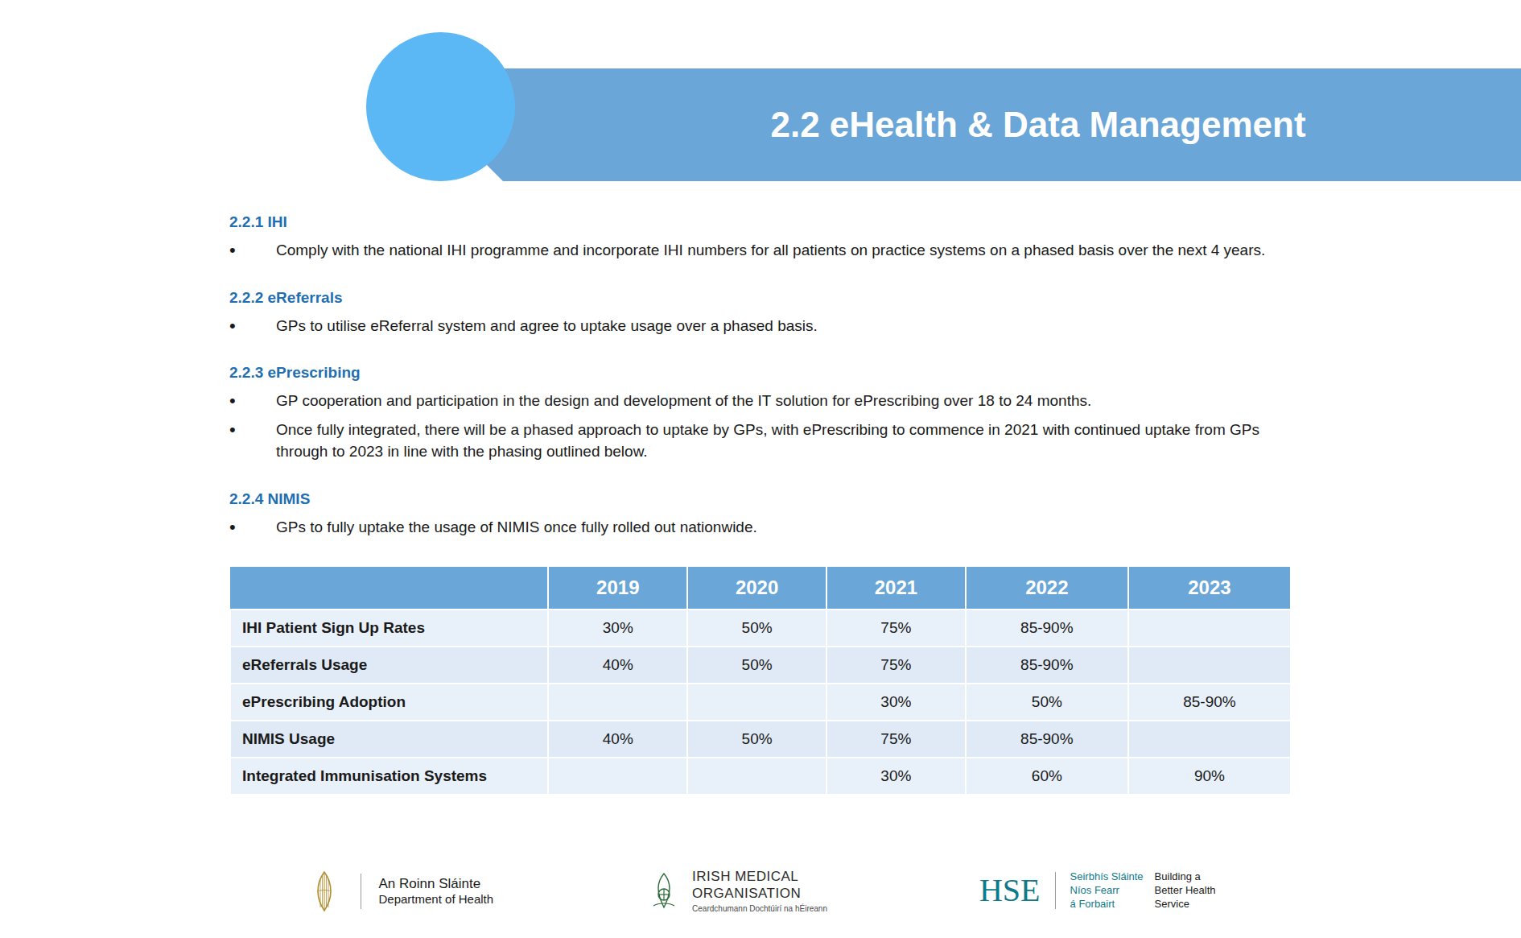2.2 eHealth & Data Management
2.2.1 IHI
Comply with the national IHI programme and incorporate IHI numbers for all patients on practice systems on a phased basis over the next 4 years.
2.2.2 eReferrals
GPs to utilise eReferral system and agree to uptake usage over a phased basis.
2.2.3 ePrescribing
GP cooperation and participation in the design and development of the IT solution for ePrescribing over 18 to 24 months.
Once fully integrated, there will be a phased approach to uptake by GPs, with ePrescribing to commence in 2021 with continued uptake from GPs through to 2023 in line with the phasing outlined below.
2.2.4 NIMIS
GPs to fully uptake the usage of NIMIS once fully rolled out nationwide.
| | 2019 | 2020 | 2021 | 2022 | 2023 |
| --- | --- | --- | --- | --- | --- |
| IHI Patient Sign Up Rates | 30% | 50% | 75% | 85-90% | |
| eReferrals Usage | 40% | 50% | 75% | 85-90% | |
| ePrescribing Adoption | | | 30% | 50% | 85-90% |
| NIMIS Usage | 40% | 50% | 75% | 85-90% | |
| Integrated Immunisation Systems | | | 30% | 60% | 90% |
An Roinn Sláinte
Department of Health
IRISH MEDICAL
ORGANISATION
Ceardchumann Dochtúirí na hÉireann
HSE
Seirbhís Sláinte
Níos Fearr
á Forbairt
Building a
Better Health
Service